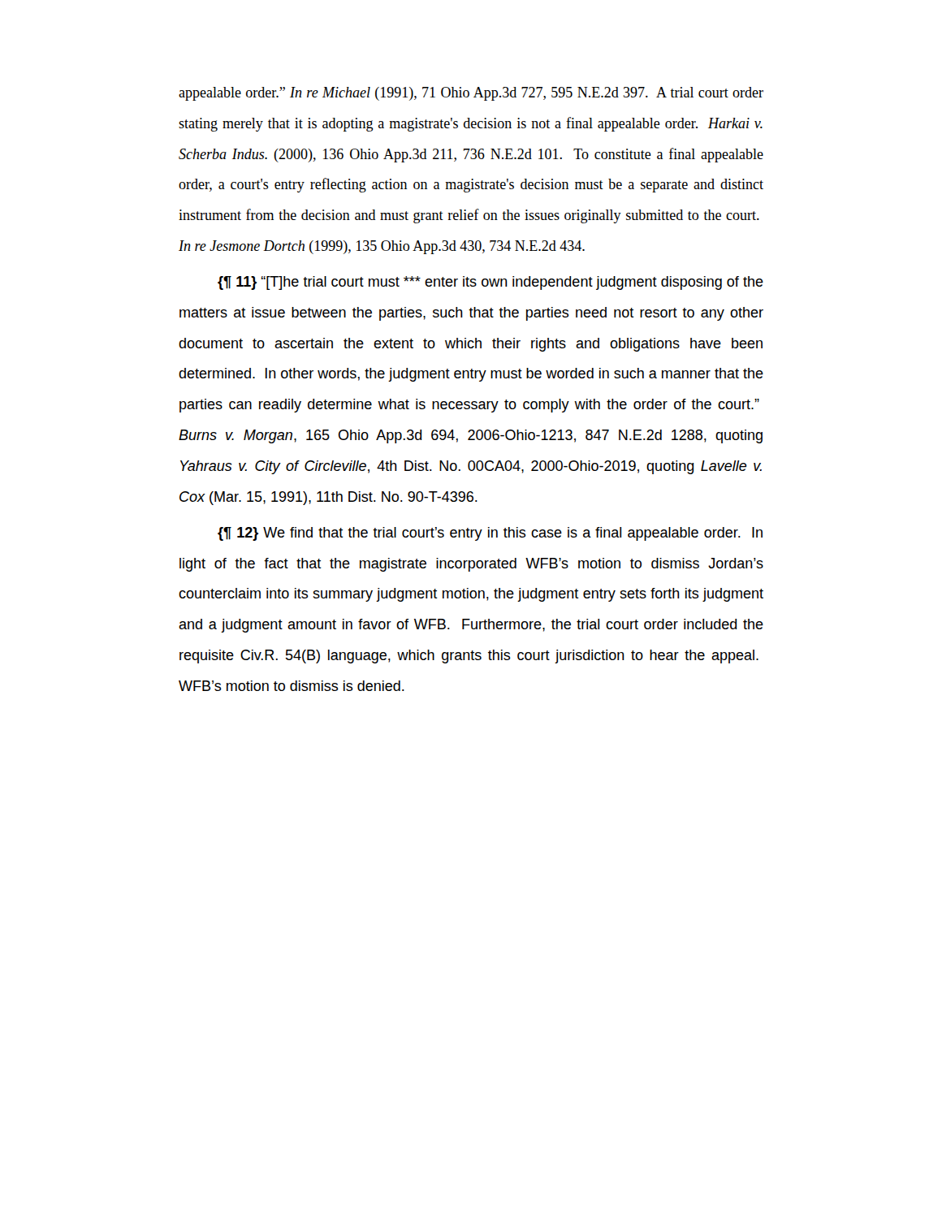appealable order.” In re Michael (1991), 71 Ohio App.3d 727, 595 N.E.2d 397. A trial court order stating merely that it is adopting a magistrate's decision is not a final appealable order. Harkai v. Scherba Indus. (2000), 136 Ohio App.3d 211, 736 N.E.2d 101. To constitute a final appealable order, a court's entry reflecting action on a magistrate's decision must be a separate and distinct instrument from the decision and must grant relief on the issues originally submitted to the court. In re Jesmone Dortch (1999), 135 Ohio App.3d 430, 734 N.E.2d 434.
{¶ 11} “[T]he trial court must *** enter its own independent judgment disposing of the matters at issue between the parties, such that the parties need not resort to any other document to ascertain the extent to which their rights and obligations have been determined. In other words, the judgment entry must be worded in such a manner that the parties can readily determine what is necessary to comply with the order of the court.” Burns v. Morgan, 165 Ohio App.3d 694, 2006-Ohio-1213, 847 N.E.2d 1288, quoting Yahraus v. City of Circleville, 4th Dist. No. 00CA04, 2000-Ohio-2019, quoting Lavelle v. Cox (Mar. 15, 1991), 11th Dist. No. 90-T-4396.
{¶ 12} We find that the trial court’s entry in this case is a final appealable order. In light of the fact that the magistrate incorporated WFB’s motion to dismiss Jordan’s counterclaim into its summary judgment motion, the judgment entry sets forth its judgment and a judgment amount in favor of WFB. Furthermore, the trial court order included the requisite Civ.R. 54(B) language, which grants this court jurisdiction to hear the appeal. WFB’s motion to dismiss is denied.